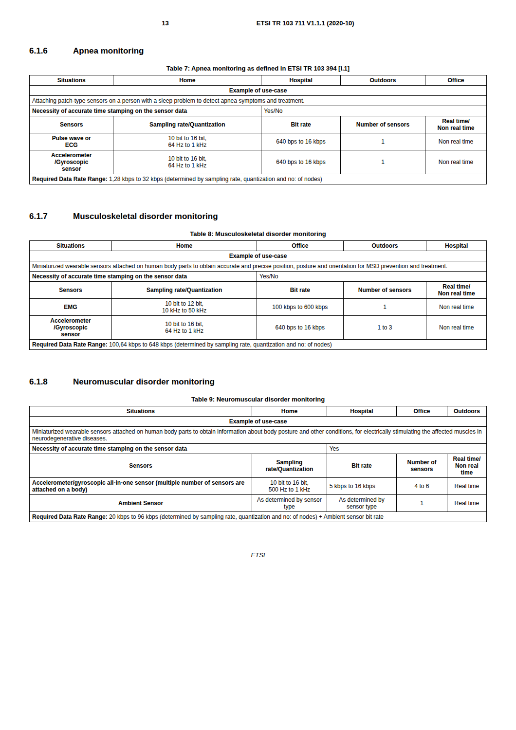13 ETSI TR 103 711 V1.1.1 (2020-10)
6.1.6 Apnea monitoring
Table 7: Apnea monitoring as defined in ETSI TR 103 394 [i.1]
| Situations | Home | Hospital | Outdoors | Office |
| --- | --- | --- | --- | --- |
| Example of use-case |
| Attaching patch-type sensors on a person with a sleep problem to detect apnea symptoms and treatment. |
| Necessity of accurate time stamping on the sensor data | Yes/No |
| Sensors | Sampling rate/Quantization | Bit rate | Number of sensors | Real time/ Non real time |
| Pulse wave or ECG | 10 bit to 16 bit, 64 Hz to 1 kHz | 640 bps to 16 kbps | 1 | Non real time |
| Accelerometer /Gyroscopic sensor | 10 bit to 16 bit, 64 Hz to 1 kHz | 640 bps to 16 kbps | 1 | Non real time |
| Required Data Rate Range: 1,28 kbps to 32 kbps (determined by sampling rate, quantization and no: of nodes) |
6.1.7 Musculoskeletal disorder monitoring
Table 8: Musculoskeletal disorder monitoring
| Situations | Home | Office | Outdoors | Hospital |
| --- | --- | --- | --- | --- |
| Example of use-case |
| Miniaturized wearable sensors attached on human body parts to obtain accurate and precise position, posture and orientation for MSD prevention and treatment. |
| Necessity of accurate time stamping on the sensor data | Yes/No |
| Sensors | Sampling rate/Quantization | Bit rate | Number of sensors | Real time/ Non real time |
| EMG | 10 bit to 12 bit, 10 kHz to 50 kHz | 100 kbps to 600 kbps | 1 | Non real time |
| Accelerometer /Gyroscopic sensor | 10 bit to 16 bit, 64 Hz to 1 kHz | 640 bps to 16 kbps | 1 to 3 | Non real time |
| Required Data Rate Range: 100,64 kbps to 648 kbps (determined by sampling rate, quantization and no: of nodes) |
6.1.8 Neuromuscular disorder monitoring
Table 9: Neuromuscular disorder monitoring
| Situations | Home | Hospital | Office | Outdoors |
| --- | --- | --- | --- | --- |
| Example of use-case |
| Miniaturized wearable sensors attached on human body parts to obtain information about body posture and other conditions, for electrically stimulating the affected muscles in neurodegenerative diseases. |
| Necessity of accurate time stamping on the sensor data | Yes |
| Sensors | Sampling rate/Quantization | Bit rate | Number of sensors | Real time/ Non real time |
| Accelerometer/gyroscopic all-in-one sensor (multiple number of sensors are attached on a body) | 10 bit to 16 bit, 500 Hz to 1 kHz | 5 kbps to 16 kbps | 4 to 6 | Real time |
| Ambient Sensor | As determined by sensor type | As determined by sensor type | 1 | Real time |
| Required Data Rate Range: 20 kbps to 96 kbps (determined by sampling rate, quantization and no: of nodes) + Ambient sensor bit rate |
ETSI